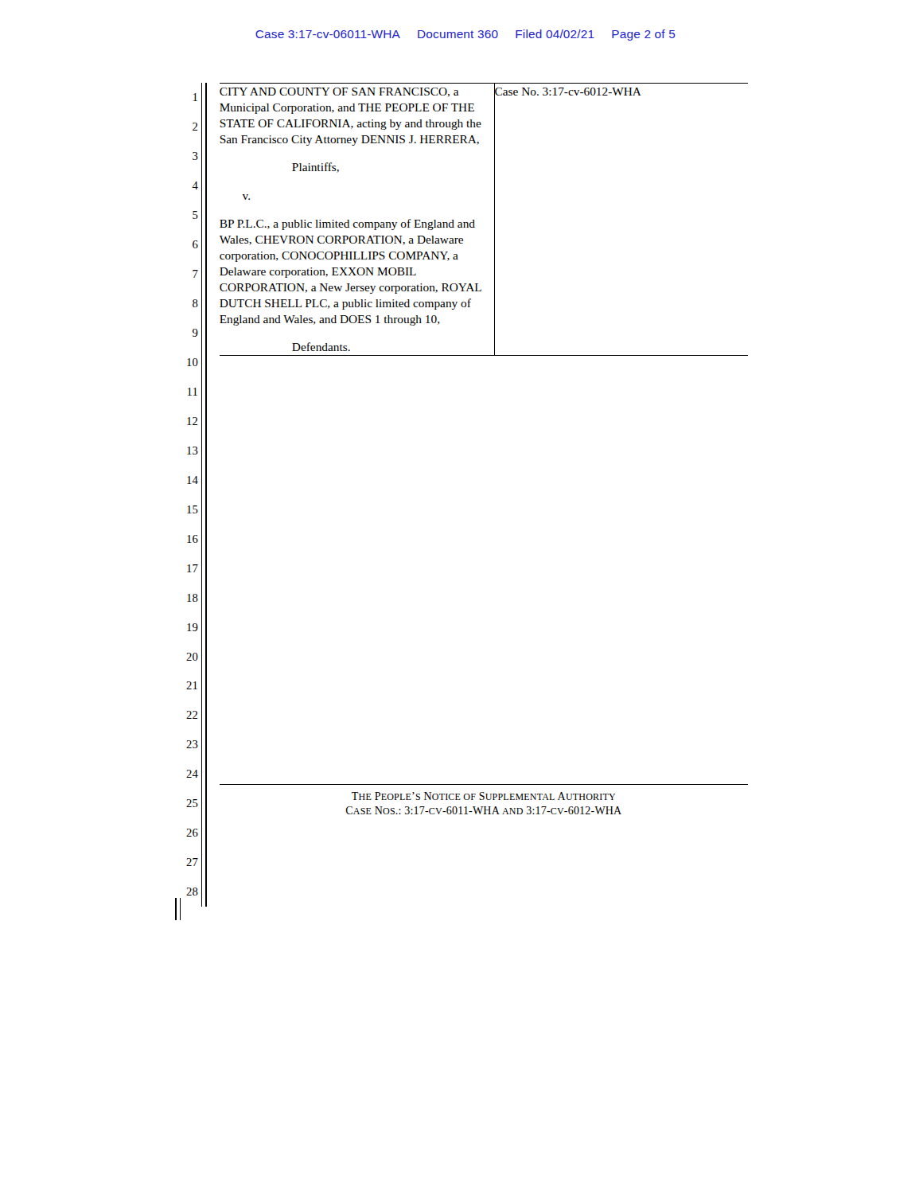Case 3:17-cv-06011-WHA Document 360 Filed 04/02/21 Page 2 of 5
1
2
3
4
5
6
7
8
9
10
11
12
13
14
15
16
17
18
19
20
21
22
23
24
25
26
27
28
| CITY AND COUNTY OF SAN FRANCISCO, a Municipal Corporation, and THE PEOPLE OF THE STATE OF CALIFORNIA, acting by and through the San Francisco City Attorney DENNIS J. HERRERA, Plaintiffs, v. BP P.L.C., a public limited company of England and Wales, CHEVRON CORPORATION, a Delaware corporation, CONOCOPHILLIPS COMPANY, a Delaware corporation, EXXON MOBIL CORPORATION, a New Jersey corporation, ROYAL DUTCH SHELL PLC, a public limited company of England and Wales, and DOES 1 through 10, Defendants. | Case No. 3:17-cv-6012-WHA |
THE PEOPLE’S NOTICE OF SUPPLEMENTAL AUTHORITY
CASE NOS.: 3:17-CV-6011-WHA AND 3:17-CV-6012-WHA